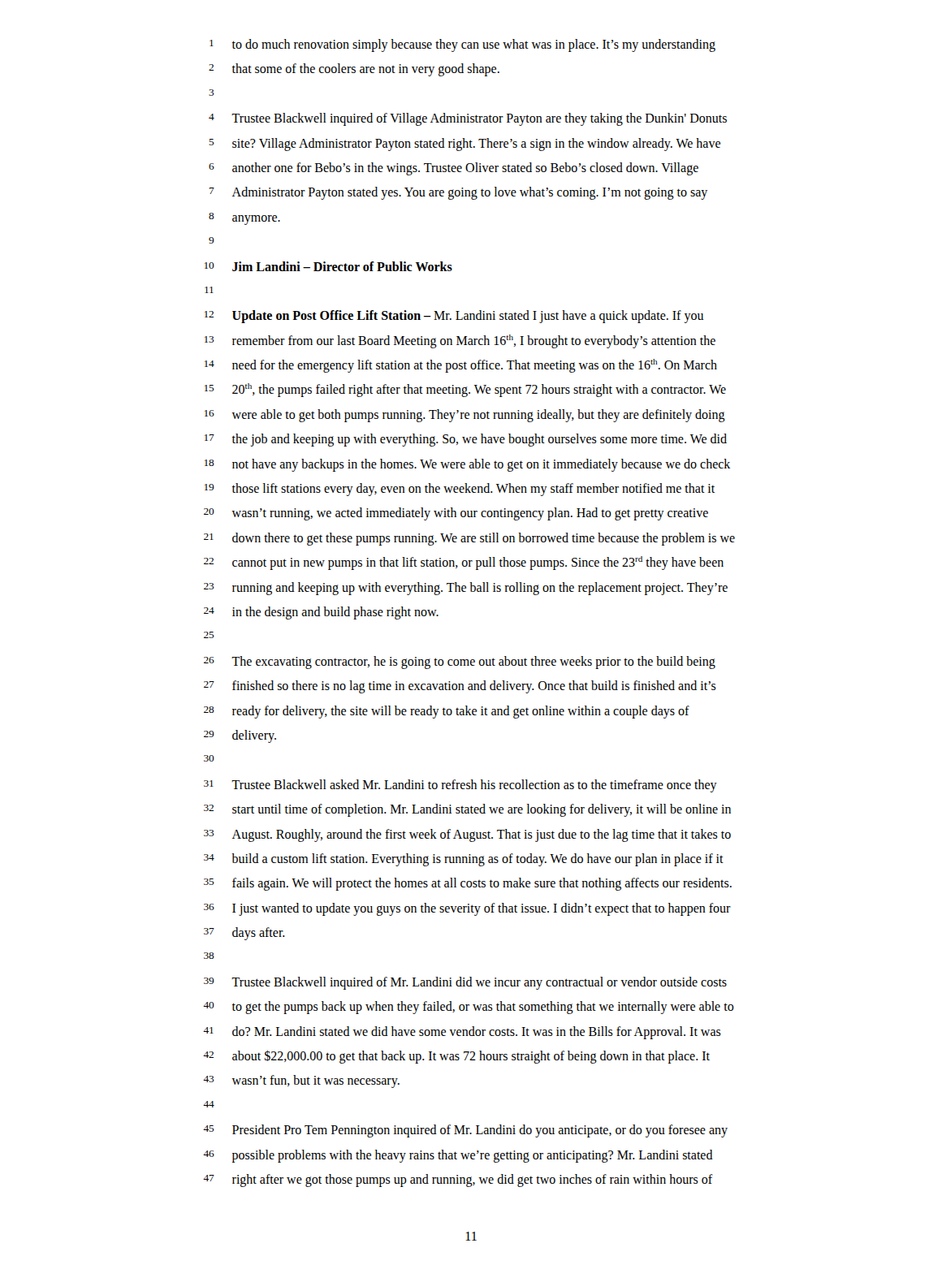to do much renovation simply because they can use what was in place. It’s my understanding
that some of the coolers are not in very good shape.
Trustee Blackwell inquired of Village Administrator Payton are they taking the Dunkin' Donuts
site? Village Administrator Payton stated right. There’s a sign in the window already. We have
another one for Bebo’s in the wings. Trustee Oliver stated so Bebo’s closed down. Village
Administrator Payton stated yes. You are going to love what’s coming. I’m not going to say
anymore.
Jim Landini – Director of Public Works
Update on Post Office Lift Station – Mr. Landini stated I just have a quick update. If you
remember from our last Board Meeting on March 16th, I brought to everybody’s attention the
need for the emergency lift station at the post office. That meeting was on the 16th. On March
20th, the pumps failed right after that meeting. We spent 72 hours straight with a contractor. We
were able to get both pumps running. They’re not running ideally, but they are definitely doing
the job and keeping up with everything. So, we have bought ourselves some more time. We did
not have any backups in the homes. We were able to get on it immediately because we do check
those lift stations every day, even on the weekend. When my staff member notified me that it
wasn’t running, we acted immediately with our contingency plan. Had to get pretty creative
down there to get these pumps running. We are still on borrowed time because the problem is we
cannot put in new pumps in that lift station, or pull those pumps. Since the 23rd they have been
running and keeping up with everything. The ball is rolling on the replacement project. They’re
in the design and build phase right now.
The excavating contractor, he is going to come out about three weeks prior to the build being
finished so there is no lag time in excavation and delivery. Once that build is finished and it’s
ready for delivery, the site will be ready to take it and get online within a couple days of
delivery.
Trustee Blackwell asked Mr. Landini to refresh his recollection as to the timeframe once they
start until time of completion. Mr. Landini stated we are looking for delivery, it will be online in
August. Roughly, around the first week of August. That is just due to the lag time that it takes to
build a custom lift station. Everything is running as of today. We do have our plan in place if it
fails again. We will protect the homes at all costs to make sure that nothing affects our residents.
I just wanted to update you guys on the severity of that issue. I didn’t expect that to happen four
days after.
Trustee Blackwell inquired of Mr. Landini did we incur any contractual or vendor outside costs
to get the pumps back up when they failed, or was that something that we internally were able to
do? Mr. Landini stated we did have some vendor costs. It was in the Bills for Approval. It was
about $22,000.00 to get that back up. It was 72 hours straight of being down in that place. It
wasn’t fun, but it was necessary.
President Pro Tem Pennington inquired of Mr. Landini do you anticipate, or do you foresee any
possible problems with the heavy rains that we’re getting or anticipating? Mr. Landini stated
right after we got those pumps up and running, we did get two inches of rain within hours of
11